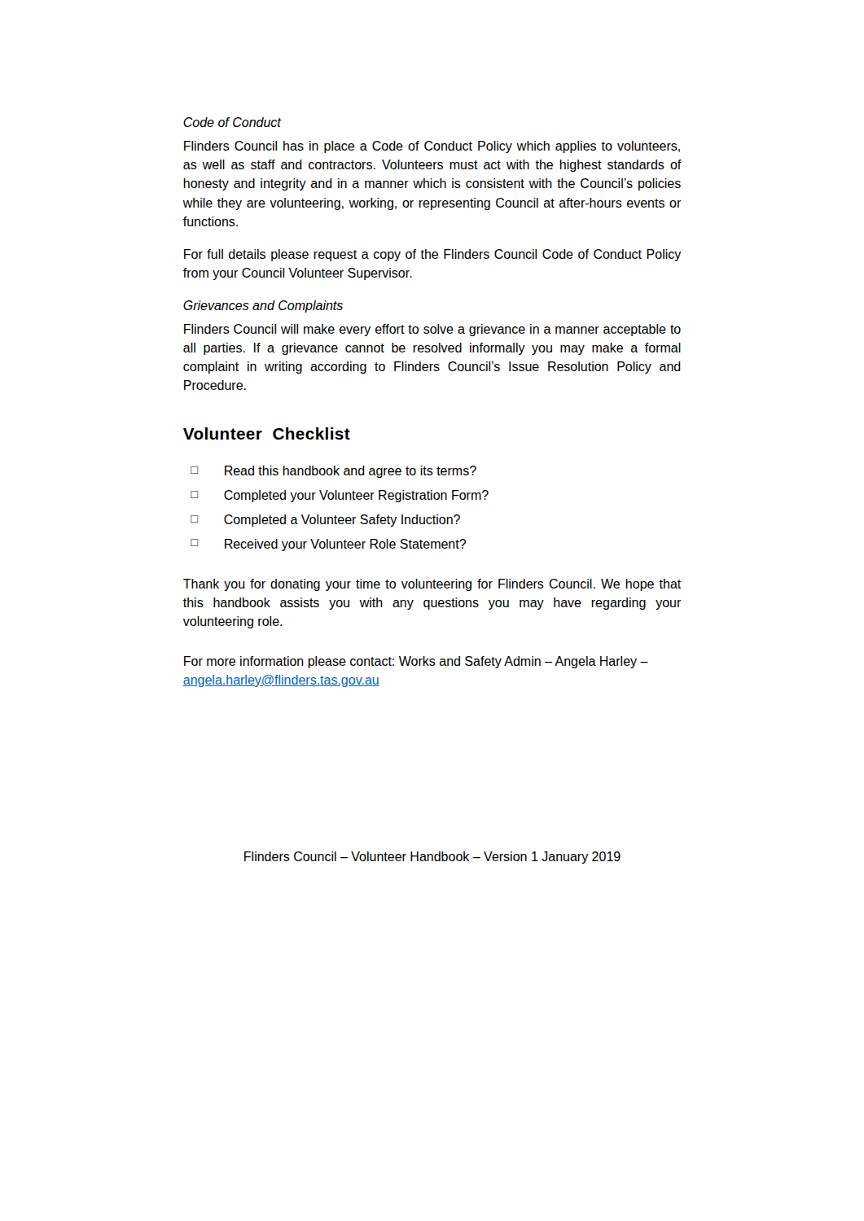Code of Conduct
Flinders Council has in place a Code of Conduct Policy which applies to volunteers, as well as staff and contractors. Volunteers must act with the highest standards of honesty and integrity and in a manner which is consistent with the Council’s policies while they are volunteering, working, or representing Council at after-hours events or functions.
For full details please request a copy of the Flinders Council Code of Conduct Policy from your Council Volunteer Supervisor.
Grievances and Complaints
Flinders Council will make every effort to solve a grievance in a manner acceptable to all parties. If a grievance cannot be resolved informally you may make a formal complaint in writing according to Flinders Council’s Issue Resolution Policy and Procedure.
Volunteer Checklist
Read this handbook and agree to its terms?
Completed your Volunteer Registration Form?
Completed a Volunteer Safety Induction?
Received your Volunteer Role Statement?
Thank you for donating your time to volunteering for Flinders Council. We hope that this handbook assists you with any questions you may have regarding your volunteering role.
For more information please contact: Works and Safety Admin – Angela Harley –
angela.harley@flinders.tas.gov.au
Flinders Council – Volunteer Handbook – Version 1 January 2019